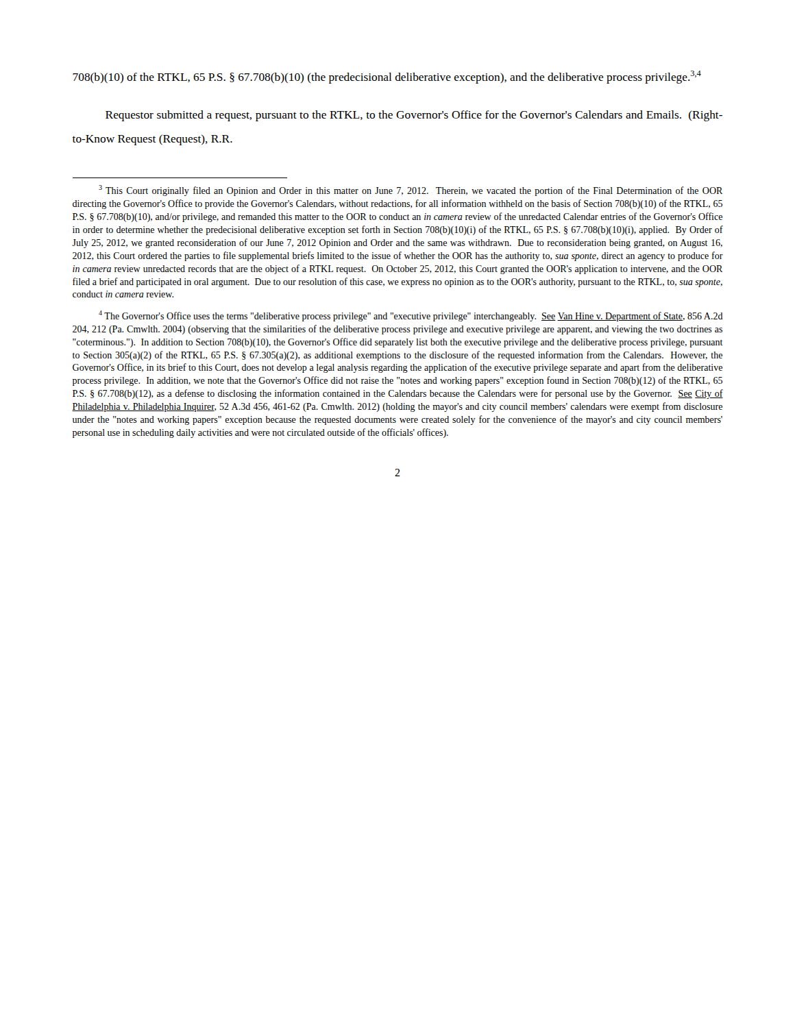708(b)(10) of the RTKL, 65 P.S. § 67.708(b)(10) (the predecisional deliberative exception), and the deliberative process privilege.3,4
Requestor submitted a request, pursuant to the RTKL, to the Governor's Office for the Governor's Calendars and Emails. (Right-to-Know Request (Request), R.R.
3 This Court originally filed an Opinion and Order in this matter on June 7, 2012. Therein, we vacated the portion of the Final Determination of the OOR directing the Governor's Office to provide the Governor's Calendars, without redactions, for all information withheld on the basis of Section 708(b)(10) of the RTKL, 65 P.S. § 67.708(b)(10), and/or privilege, and remanded this matter to the OOR to conduct an in camera review of the unredacted Calendar entries of the Governor's Office in order to determine whether the predecisional deliberative exception set forth in Section 708(b)(10)(i) of the RTKL, 65 P.S. § 67.708(b)(10)(i), applied. By Order of July 25, 2012, we granted reconsideration of our June 7, 2012 Opinion and Order and the same was withdrawn. Due to reconsideration being granted, on August 16, 2012, this Court ordered the parties to file supplemental briefs limited to the issue of whether the OOR has the authority to, sua sponte, direct an agency to produce for in camera review unredacted records that are the object of a RTKL request. On October 25, 2012, this Court granted the OOR's application to intervene, and the OOR filed a brief and participated in oral argument. Due to our resolution of this case, we express no opinion as to the OOR's authority, pursuant to the RTKL, to, sua sponte, conduct in camera review.
4 The Governor's Office uses the terms "deliberative process privilege" and "executive privilege" interchangeably. See Van Hine v. Department of State, 856 A.2d 204, 212 (Pa. Cmwlth. 2004) (observing that the similarities of the deliberative process privilege and executive privilege are apparent, and viewing the two doctrines as "coterminous."). In addition to Section 708(b)(10), the Governor's Office did separately list both the executive privilege and the deliberative process privilege, pursuant to Section 305(a)(2) of the RTKL, 65 P.S. § 67.305(a)(2), as additional exemptions to the disclosure of the requested information from the Calendars. However, the Governor's Office, in its brief to this Court, does not develop a legal analysis regarding the application of the executive privilege separate and apart from the deliberative process privilege. In addition, we note that the Governor's Office did not raise the "notes and working papers" exception found in Section 708(b)(12) of the RTKL, 65 P.S. § 67.708(b)(12), as a defense to disclosing the information contained in the Calendars because the Calendars were for personal use by the Governor. See City of Philadelphia v. Philadelphia Inquirer, 52 A.3d 456, 461-62 (Pa. Cmwlth. 2012) (holding the mayor's and city council members' calendars were exempt from disclosure under the "notes and working papers" exception because the requested documents were created solely for the convenience of the mayor's and city council members' personal use in scheduling daily activities and were not circulated outside of the officials' offices).
2